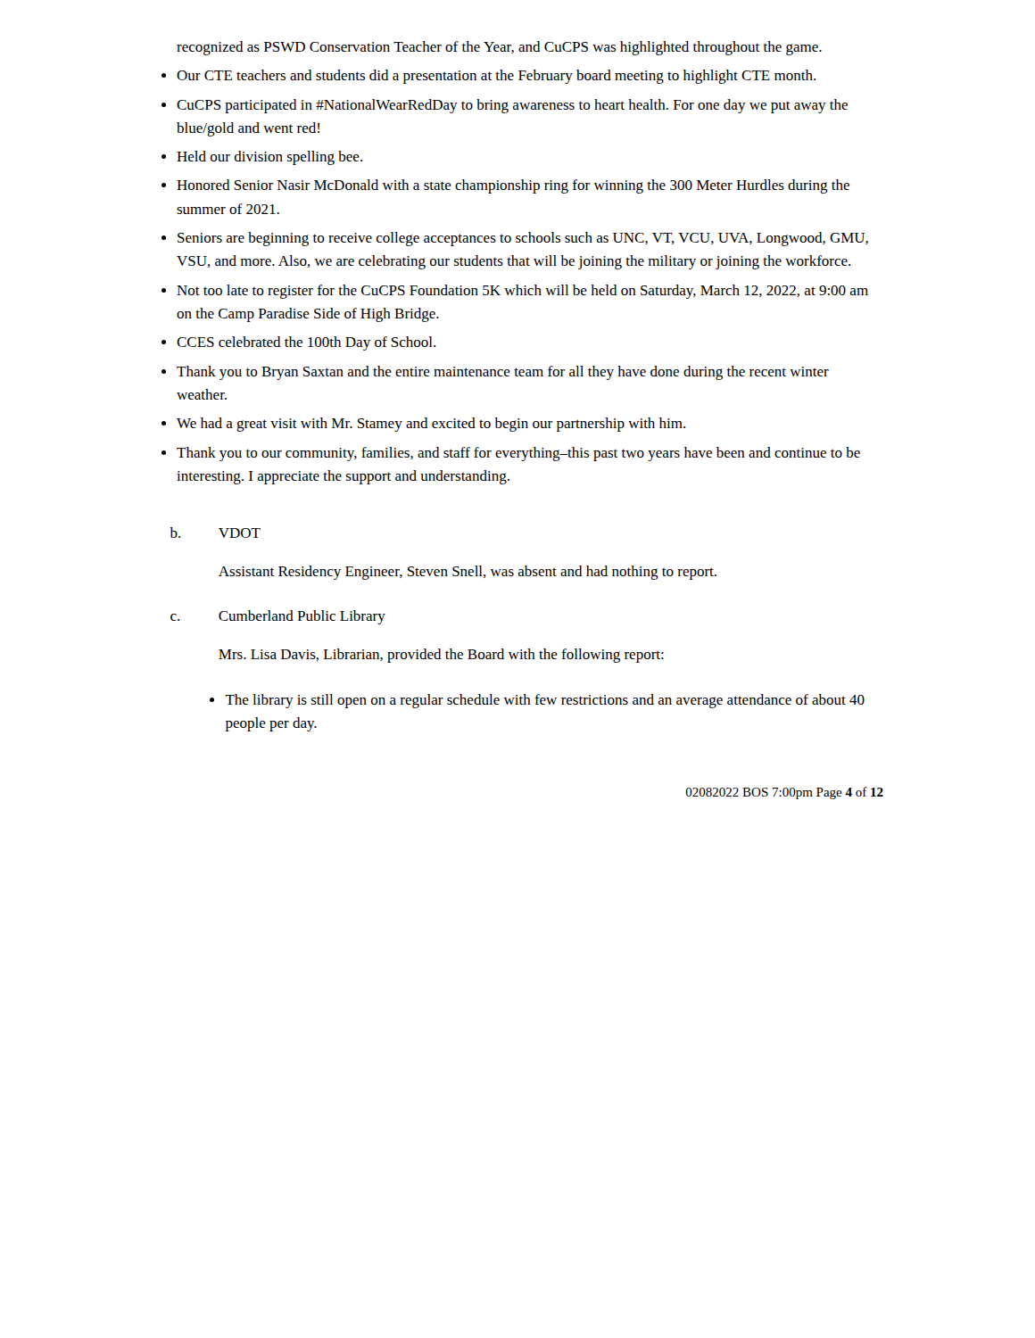recognized as PSWD Conservation Teacher of the Year, and CuCPS was highlighted throughout the game.
Our CTE teachers and students did a presentation at the February board meeting to highlight CTE month.
CuCPS participated in #NationalWearRedDay to bring awareness to heart health. For one day we put away the blue/gold and went red!
Held our division spelling bee.
Honored Senior Nasir McDonald with a state championship ring for winning the 300 Meter Hurdles during the summer of 2021.
Seniors are beginning to receive college acceptances to schools such as UNC, VT, VCU, UVA, Longwood, GMU, VSU, and more. Also, we are celebrating our students that will be joining the military or joining the workforce.
Not too late to register for the CuCPS Foundation 5K which will be held on Saturday, March 12, 2022, at 9:00 am on the Camp Paradise Side of High Bridge.
CCES celebrated the 100th Day of School.
Thank you to Bryan Saxtan and the entire maintenance team for all they have done during the recent winter weather.
We had a great visit with Mr. Stamey and excited to begin our partnership with him.
Thank you to our community, families, and staff for everything–this past two years have been and continue to be interesting. I appreciate the support and understanding.
b. VDOT
Assistant Residency Engineer, Steven Snell, was absent and had nothing to report.
c. Cumberland Public Library
Mrs. Lisa Davis, Librarian, provided the Board with the following report:
The library is still open on a regular schedule with few restrictions and an average attendance of about 40 people per day.
02082022 BOS 7:00pm Page 4 of 12